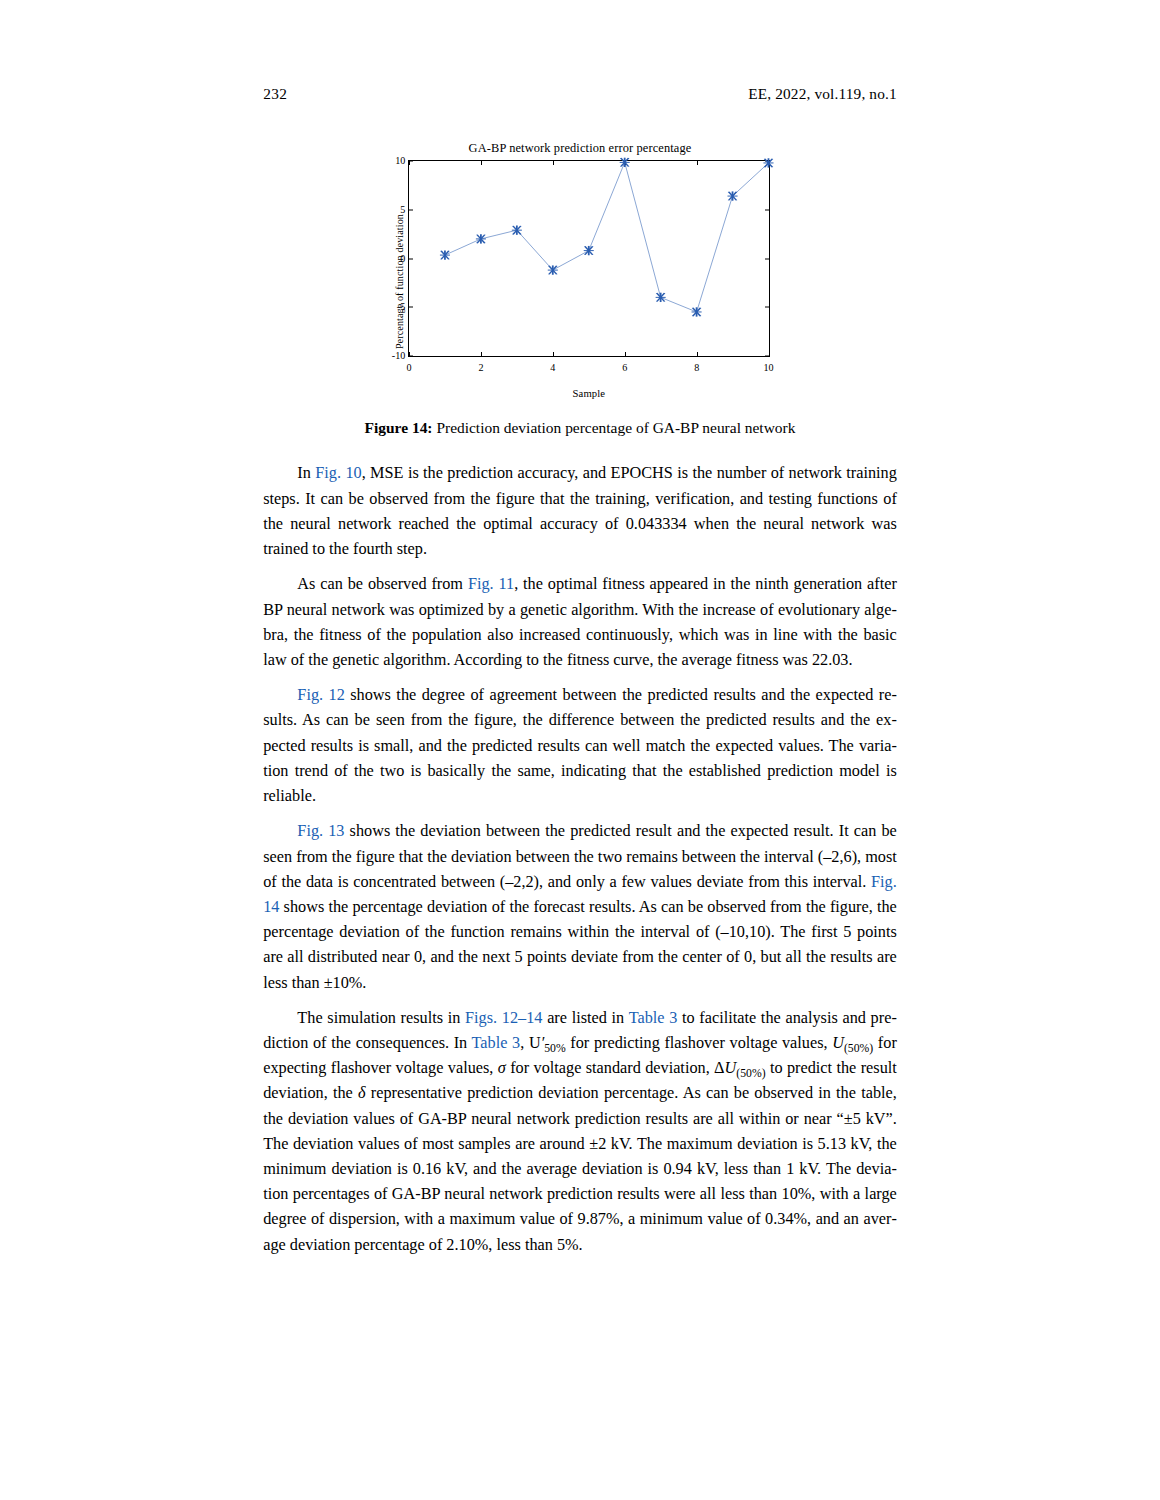232 EE, 2022, vol.119, no.1
GA-BP network prediction error percentage
Percentage of function deviation
10
5
0
-5
-10
0
2
4
6
8
10
Sample
Figure 14: Prediction deviation percentage of GA-BP neural network
In Fig. 10, MSE is the prediction accuracy, and EPOCHS is the number of network training steps. It can be observed from the figure that the training, verification, and testing functions of the neural network reached the optimal accuracy of 0.043334 when the neural network was trained to the fourth step.
As can be observed from Fig. 11, the optimal fitness appeared in the ninth generation after BP neural network was optimized by a genetic algorithm. With the increase of evolutionary algebra, the fitness of the population also increased continuously, which was in line with the basic law of the genetic algorithm. According to the fitness curve, the average fitness was 22.03.
Fig. 12 shows the degree of agreement between the predicted results and the expected results. As can be seen from the figure, the difference between the predicted results and the expected results is small, and the predicted results can well match the expected values. The variation trend of the two is basically the same, indicating that the established prediction model is reliable.
Fig. 13 shows the deviation between the predicted result and the expected result. It can be seen from the figure that the deviation between the two remains between the interval (–2,6), most of the data is concentrated between (–2,2), and only a few values deviate from this interval. Fig. 14 shows the percentage deviation of the forecast results. As can be observed from the figure, the percentage deviation of the function remains within the interval of (–10,10). The first 5 points are all distributed near 0, and the next 5 points deviate from the center of 0, but all the results are less than ±10%.
The simulation results in Figs. 12–14 are listed in Table 3 to facilitate the analysis and prediction of the consequences. In Table 3, U′50% for predicting flashover voltage values, U(50%) for expecting flashover voltage values, σ for voltage standard deviation, ΔU(50%) to predict the result deviation, the δ representative prediction deviation percentage. As can be observed in the table, the deviation values of GA-BP neural network prediction results are all within or near “±5 kV”. The deviation values of most samples are around ±2 kV. The maximum deviation is 5.13 kV, the minimum deviation is 0.16 kV, and the average deviation is 0.94 kV, less than 1 kV. The deviation percentages of GA-BP neural network prediction results were all less than 10%, with a large degree of dispersion, with a maximum value of 9.87%, a minimum value of 0.34%, and an average deviation percentage of 2.10%, less than 5%.